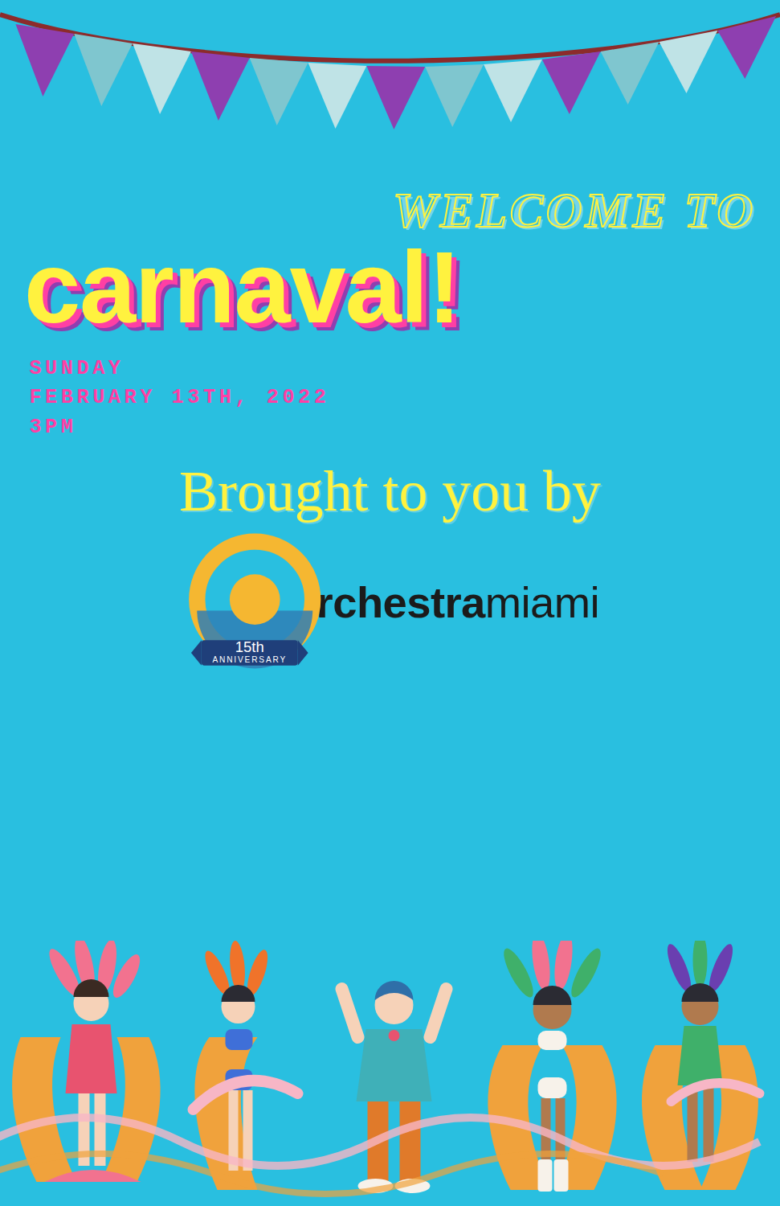WELCOME TO
carnaval!
Sunday February 13th, 2022 3pm
Brought to you by
15th ANNIVERSARY
rchestra miami